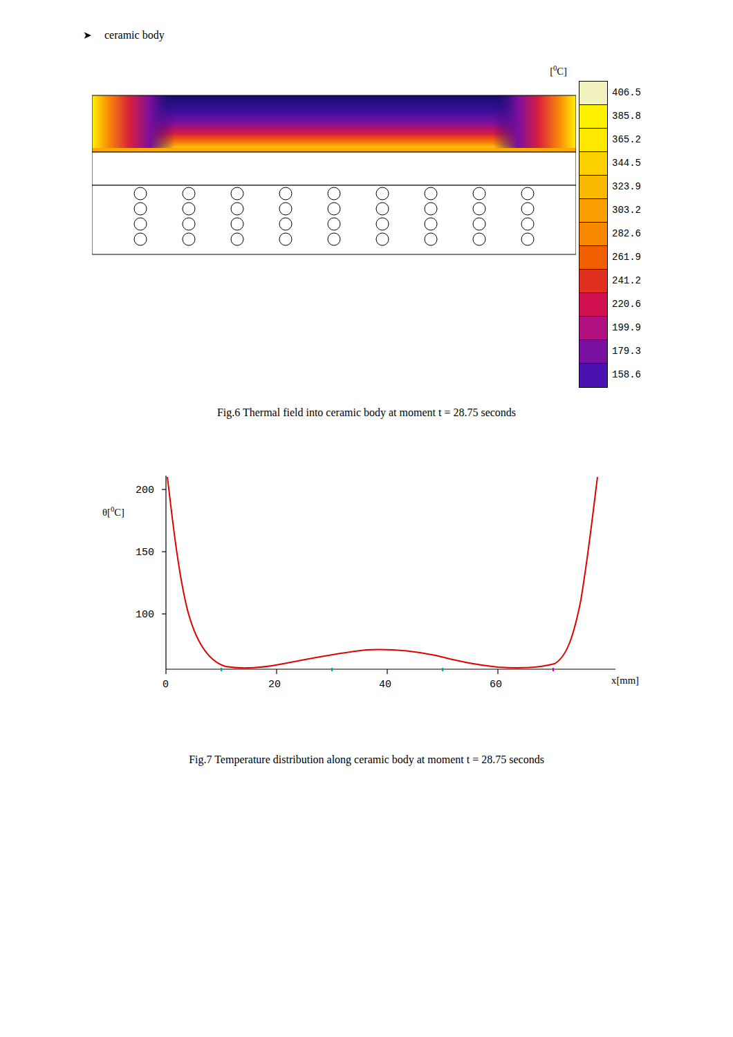ceramic body
[0C]
406.5
385.8
365.2
344.5
323.9
303.2
282.6
261.9
241.2
220.6
199.9
179.3
158.6
Fig.6 Thermal field into ceramic body at moment t = 28.75 seconds
200 150 100 0 20 40 60
θ[0C]
x[mm]
Fig.7 Temperature distribution along ceramic body at moment t = 28.75 seconds